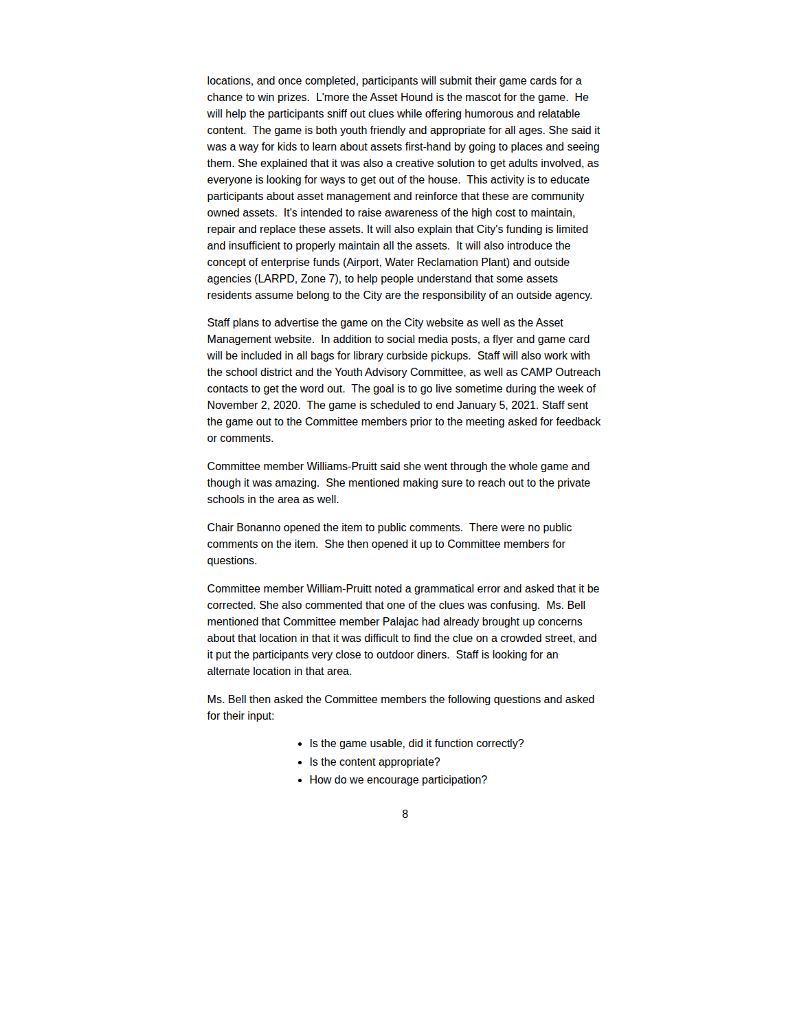locations, and once completed, participants will submit their game cards for a chance to win prizes. L'more the Asset Hound is the mascot for the game. He will help the participants sniff out clues while offering humorous and relatable content. The game is both youth friendly and appropriate for all ages. She said it was a way for kids to learn about assets first-hand by going to places and seeing them. She explained that it was also a creative solution to get adults involved, as everyone is looking for ways to get out of the house. This activity is to educate participants about asset management and reinforce that these are community owned assets. It's intended to raise awareness of the high cost to maintain, repair and replace these assets. It will also explain that City's funding is limited and insufficient to properly maintain all the assets. It will also introduce the concept of enterprise funds (Airport, Water Reclamation Plant) and outside agencies (LARPD, Zone 7), to help people understand that some assets residents assume belong to the City are the responsibility of an outside agency.
Staff plans to advertise the game on the City website as well as the Asset Management website. In addition to social media posts, a flyer and game card will be included in all bags for library curbside pickups. Staff will also work with the school district and the Youth Advisory Committee, as well as CAMP Outreach contacts to get the word out. The goal is to go live sometime during the week of November 2, 2020. The game is scheduled to end January 5, 2021. Staff sent the game out to the Committee members prior to the meeting asked for feedback or comments.
Committee member Williams-Pruitt said she went through the whole game and though it was amazing. She mentioned making sure to reach out to the private schools in the area as well.
Chair Bonanno opened the item to public comments. There were no public comments on the item. She then opened it up to Committee members for questions.
Committee member William-Pruitt noted a grammatical error and asked that it be corrected. She also commented that one of the clues was confusing. Ms. Bell mentioned that Committee member Palajac had already brought up concerns about that location in that it was difficult to find the clue on a crowded street, and it put the participants very close to outdoor diners. Staff is looking for an alternate location in that area.
Ms. Bell then asked the Committee members the following questions and asked for their input:
Is the game usable, did it function correctly?
Is the content appropriate?
How do we encourage participation?
8